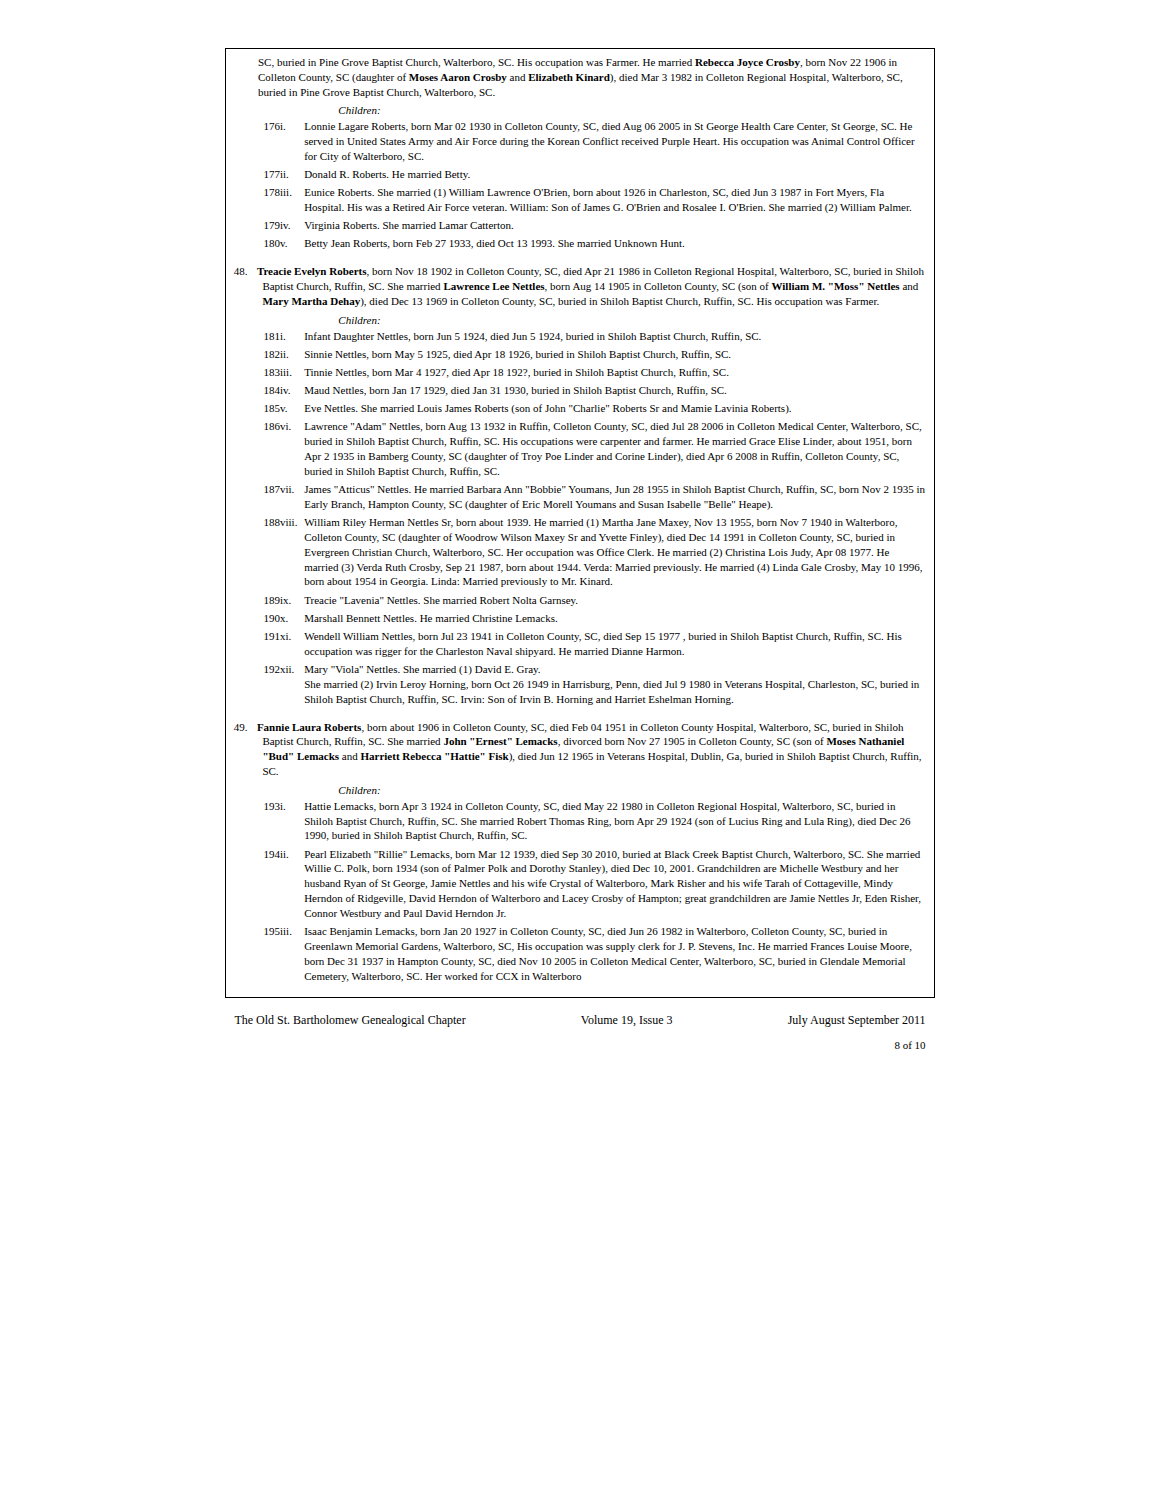SC, buried in Pine Grove Baptist Church, Walterboro, SC. His occupation was Farmer. He married Rebecca Joyce Crosby, born Nov 22 1906 in Colleton County, SC (daughter of Moses Aaron Crosby and Elizabeth Kinard), died Mar 3 1982 in Colleton Regional Hospital, Walterboro, SC, buried in Pine Grove Baptist Church, Walterboro, SC.
Children:
| 176 | i. | Lonnie Lagare Roberts, born Mar 02 1930 in Colleton County, SC, died Aug 06 2005 in St George Health Care Center, St George, SC. He served in United States Army and Air Force during the Korean Conflict received Purple Heart. His occupation was Animal Control Officer for City of Walterboro, SC. |
| 177 | ii. | Donald R. Roberts. He married Betty. |
| 178 | iii. | Eunice Roberts. She married (1) William Lawrence O'Brien, born about 1926 in Charleston, SC, died Jun 3 1987 in Fort Myers, Fla Hospital. His was a Retired Air Force veteran. William: Son of James G. O'Brien and Rosalee I. O'Brien. She married (2) William Palmer. |
| 179 | iv. | Virginia Roberts. She married Lamar Catterton. |
| 180 | v. | Betty Jean Roberts, born Feb 27 1933, died Oct 13 1993. She married Unknown Hunt. |
48. Treacie Evelyn Roberts, born Nov 18 1902 in Colleton County, SC, died Apr 21 1986 in Colleton Regional Hospital, Walterboro, SC, buried in Shiloh Baptist Church, Ruffin, SC. She married Lawrence Lee Nettles, born Aug 14 1905 in Colleton County, SC (son of William M. "Moss" Nettles and Mary Martha Dehay), died Dec 13 1969 in Colleton County, SC, buried in Shiloh Baptist Church, Ruffin, SC. His occupation was Farmer.
Children:
| 181 | i. | Infant Daughter Nettles, born Jun 5 1924, died Jun 5 1924, buried in Shiloh Baptist Church, Ruffin, SC. |
| 182 | ii. | Sinnie Nettles, born May 5 1925, died Apr 18 1926, buried in Shiloh Baptist Church, Ruffin, SC. |
| 183 | iii. | Tinnie Nettles, born Mar 4 1927, died Apr 18 192?, buried in Shiloh Baptist Church, Ruffin, SC. |
| 184 | iv. | Maud Nettles, born Jan 17 1929, died Jan 31 1930, buried in Shiloh Baptist Church, Ruffin, SC. |
| 185 | v. | Eve Nettles. She married Louis James Roberts (son of John "Charlie" Roberts Sr and Mamie Lavinia Roberts). |
| 186 | vi. | Lawrence "Adam" Nettles, born Aug 13 1932 in Ruffin, Colleton County, SC, died Jul 28 2006 in Colleton Medical Center, Walterboro, SC, buried in Shiloh Baptist Church, Ruffin, SC. His occupations were carpenter and farmer. He married Grace Elise Linder, about 1951, born Apr 2 1935 in Bamberg County, SC (daughter of Troy Poe Linder and Corine Linder), died Apr 6 2008 in Ruffin, Colleton County, SC, buried in Shiloh Baptist Church, Ruffin, SC. |
| 187 | vii. | James "Atticus" Nettles. He married Barbara Ann "Bobbie" Youmans, Jun 28 1955 in Shiloh Baptist Church, Ruffin, SC, born Nov 2 1935 in Early Branch, Hampton County, SC (daughter of Eric Morell Youmans and Susan Isabelle "Belle" Heape). |
| 188 | viii. | William Riley Herman Nettles Sr, born about 1939. He married (1) Martha Jane Maxey, Nov 13 1955, born Nov 7 1940 in Walterboro, Colleton County, SC (daughter of Woodrow Wilson Maxey Sr and Yvette Finley), died Dec 14 1991 in Colleton County, SC, buried in Evergreen Christian Church, Walterboro, SC. Her occupation was Office Clerk. He married (2) Christina Lois Judy, Apr 08 1977. He married (3) Verda Ruth Crosby, Sep 21 1987, born about 1944. Verda: Married previously. He married (4) Linda Gale Crosby, May 10 1996, born about 1954 in Georgia. Linda: Married previously to Mr. Kinard. |
| 189 | ix. | Treacie "Lavenia" Nettles. She married Robert Nolta Garnsey. |
| 190 | x. | Marshall Bennett Nettles. He married Christine Lemacks. |
| 191 | xi. | Wendell William Nettles, born Jul 23 1941 in Colleton County, SC, died Sep 15 1977 , buried in Shiloh Baptist Church, Ruffin, SC. His occupation was rigger for the Charleston Naval shipyard. He married Dianne Harmon. |
| 192 | xii. | Mary "Viola" Nettles. She married (1) David E. Gray. She married (2) Irvin Leroy Horning, born Oct 26 1949 in Harrisburg, Penn, died Jul 9 1980 in Veterans Hospital, Charleston, SC, buried in Shiloh Baptist Church, Ruffin, SC. Irvin: Son of Irvin B. Horning and Harriet Eshelman Horning. |
49. Fannie Laura Roberts, born about 1906 in Colleton County, SC, died Feb 04 1951 in Colleton County Hospital, Walterboro, SC, buried in Shiloh Baptist Church, Ruffin, SC. She married John "Ernest" Lemacks, divorced born Nov 27 1905 in Colleton County, SC (son of Moses Nathaniel "Bud" Lemacks and Harriett Rebecca "Hattie" Fisk), died Jun 12 1965 in Veterans Hospital, Dublin, Ga, buried in Shiloh Baptist Church, Ruffin, SC.
Children:
| 193 | i. | Hattie Lemacks, born Apr 3 1924 in Colleton County, SC, died May 22 1980 in Colleton Regional Hospital, Walterboro, SC, buried in Shiloh Baptist Church, Ruffin, SC. She married Robert Thomas Ring, born Apr 29 1924 (son of Lucius Ring and Lula Ring), died Dec 26 1990, buried in Shiloh Baptist Church, Ruffin, SC. |
| 194 | ii. | Pearl Elizabeth "Rillie" Lemacks, born Mar 12 1939, died Sep 30 2010, buried at Black Creek Baptist Church, Walterboro, SC. She married Willie C. Polk, born 1934 (son of Palmer Polk and Dorothy Stanley), died Dec 10, 2001. Grandchildren are Michelle Westbury and her husband Ryan of St George, Jamie Nettles and his wife Crystal of Walterboro, Mark Risher and his wife Tarah of Cottageville, Mindy Herndon of Ridgeville, David Herndon of Walterboro and Lacey Crosby of Hampton; great grandchildren are Jamie Nettles Jr, Eden Risher, Connor Westbury and Paul David Herndon Jr. |
| 195 | iii. | Isaac Benjamin Lemacks, born Jan 20 1927 in Colleton County, SC, died Jun 26 1982 in Walterboro, Colleton County, SC, buried in Greenlawn Memorial Gardens, Walterboro, SC, His occupation was supply clerk for J. P. Stevens, Inc. He married Frances Louise Moore, born Dec 31 1937 in Hampton County, SC, died Nov 10 2005 in Colleton Medical Center, Walterboro, SC, buried in Glendale Memorial Cemetery, Walterboro, SC. Her worked for CCX in Walterboro |
The Old St. Bartholomew Genealogical Chapter Volume 19, Issue 3 July August September 2011
8 of 10